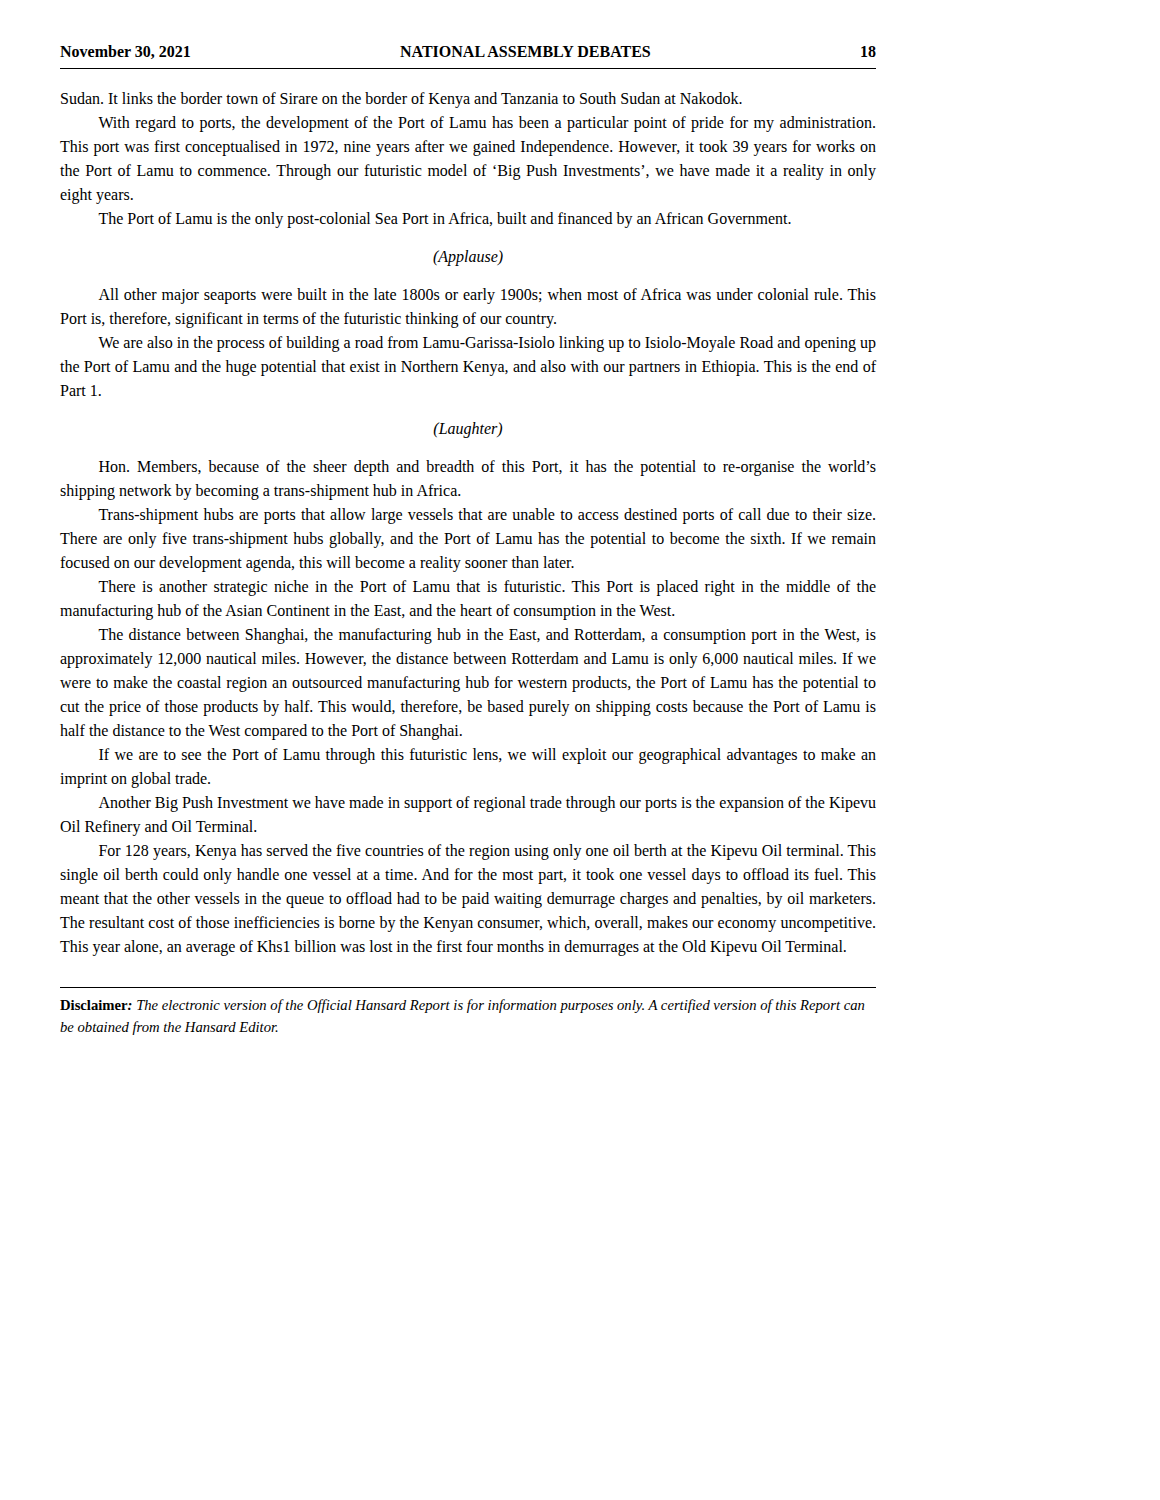November 30, 2021 NATIONAL ASSEMBLY DEBATES 18
Sudan. It links the border town of Sirare on the border of Kenya and Tanzania to South Sudan at Nakodok.
With regard to ports, the development of the Port of Lamu has been a particular point of pride for my administration. This port was first conceptualised in 1972, nine years after we gained Independence. However, it took 39 years for works on the Port of Lamu to commence. Through our futuristic model of ‘Big Push Investments’, we have made it a reality in only eight years.
The Port of Lamu is the only post-colonial Sea Port in Africa, built and financed by an African Government.
(Applause)
All other major seaports were built in the late 1800s or early 1900s; when most of Africa was under colonial rule. This Port is, therefore, significant in terms of the futuristic thinking of our country.
We are also in the process of building a road from Lamu-Garissa-Isiolo linking up to Isiolo-Moyale Road and opening up the Port of Lamu and the huge potential that exist in Northern Kenya, and also with our partners in Ethiopia. This is the end of Part 1.
(Laughter)
Hon. Members, because of the sheer depth and breadth of this Port, it has the potential to re-organise the world’s shipping network by becoming a trans-shipment hub in Africa.
Trans-shipment hubs are ports that allow large vessels that are unable to access destined ports of call due to their size. There are only five trans-shipment hubs globally, and the Port of Lamu has the potential to become the sixth. If we remain focused on our development agenda, this will become a reality sooner than later.
There is another strategic niche in the Port of Lamu that is futuristic. This Port is placed right in the middle of the manufacturing hub of the Asian Continent in the East, and the heart of consumption in the West.
The distance between Shanghai, the manufacturing hub in the East, and Rotterdam, a consumption port in the West, is approximately 12,000 nautical miles. However, the distance between Rotterdam and Lamu is only 6,000 nautical miles. If we were to make the coastal region an outsourced manufacturing hub for western products, the Port of Lamu has the potential to cut the price of those products by half. This would, therefore, be based purely on shipping costs because the Port of Lamu is half the distance to the West compared to the Port of Shanghai.
If we are to see the Port of Lamu through this futuristic lens, we will exploit our geographical advantages to make an imprint on global trade.
Another Big Push Investment we have made in support of regional trade through our ports is the expansion of the Kipevu Oil Refinery and Oil Terminal.
For 128 years, Kenya has served the five countries of the region using only one oil berth at the Kipevu Oil terminal. This single oil berth could only handle one vessel at a time. And for the most part, it took one vessel days to offload its fuel. This meant that the other vessels in the queue to offload had to be paid waiting demurrage charges and penalties, by oil marketers. The resultant cost of those inefficiencies is borne by the Kenyan consumer, which, overall, makes our economy uncompetitive. This year alone, an average of Khs1 billion was lost in the first four months in demurrages at the Old Kipevu Oil Terminal.
Disclaimer: The electronic version of the Official Hansard Report is for information purposes only. A certified version of this Report can be obtained from the Hansard Editor.